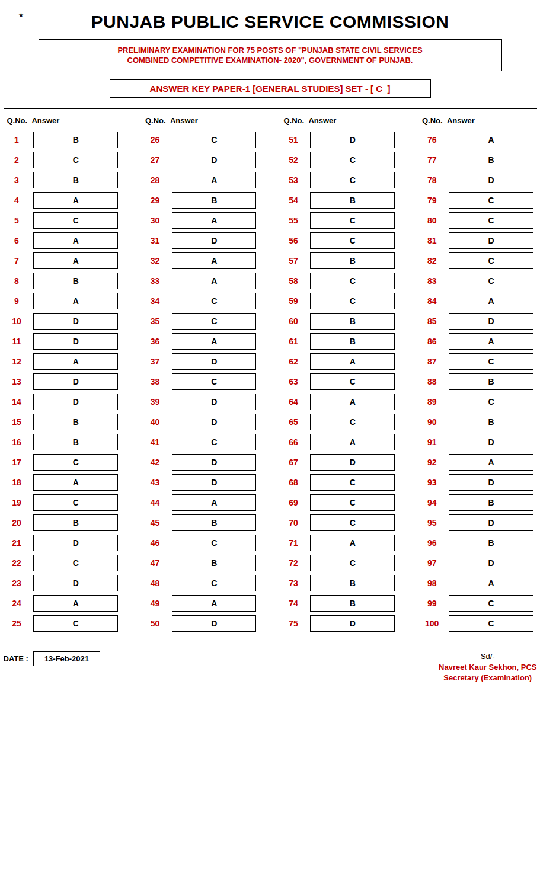★
PUNJAB PUBLIC SERVICE COMMISSION
PRELIMINARY EXAMINATION FOR 75 POSTS OF "PUNJAB STATE CIVIL SERVICES
COMBINED COMPETITIVE EXAMINATION- 2020", GOVERNMENT OF PUNJAB.
ANSWER KEY PAPER-1 [GENERAL STUDIES] SET - [ C ]
| Q.No. Answer | | Q.No. Answer | | Q.No. Answer | | Q.No. Answer |
| --- | --- | --- | --- | --- | --- | --- |
| 1 | B | | 26 | C | | 51 | D | | 76 | A |
| 2 | C | | 27 | D | | 52 | C | | 77 | B |
| 3 | B | | 28 | A | | 53 | C | | 78 | D |
| 4 | A | | 29 | B | | 54 | B | | 79 | C |
| 5 | C | | 30 | A | | 55 | C | | 80 | C |
| 6 | A | | 31 | D | | 56 | C | | 81 | D |
| 7 | A | | 32 | A | | 57 | B | | 82 | C |
| 8 | B | | 33 | A | | 58 | C | | 83 | C |
| 9 | A | | 34 | C | | 59 | C | | 84 | A |
| 10 | D | | 35 | C | | 60 | B | | 85 | D |
| 11 | D | | 36 | A | | 61 | B | | 86 | A |
| 12 | A | | 37 | D | | 62 | A | | 87 | C |
| 13 | D | | 38 | C | | 63 | C | | 88 | B |
| 14 | D | | 39 | D | | 64 | A | | 89 | C |
| 15 | B | | 40 | D | | 65 | C | | 90 | B |
| 16 | B | | 41 | C | | 66 | A | | 91 | D |
| 17 | C | | 42 | D | | 67 | D | | 92 | A |
| 18 | A | | 43 | D | | 68 | C | | 93 | D |
| 19 | C | | 44 | A | | 69 | C | | 94 | B |
| 20 | B | | 45 | B | | 70 | C | | 95 | D |
| 21 | D | | 46 | C | | 71 | A | | 96 | B |
| 22 | C | | 47 | B | | 72 | C | | 97 | D |
| 23 | D | | 48 | C | | 73 | B | | 98 | A |
| 24 | A | | 49 | A | | 74 | B | | 99 | C |
| 25 | C | | 50 | D | | 75 | D | | 100 | C |
DATE :13-Feb-2021
Sd/-
Navreet Kaur Sekhon, PCS
Secretary (Examination)